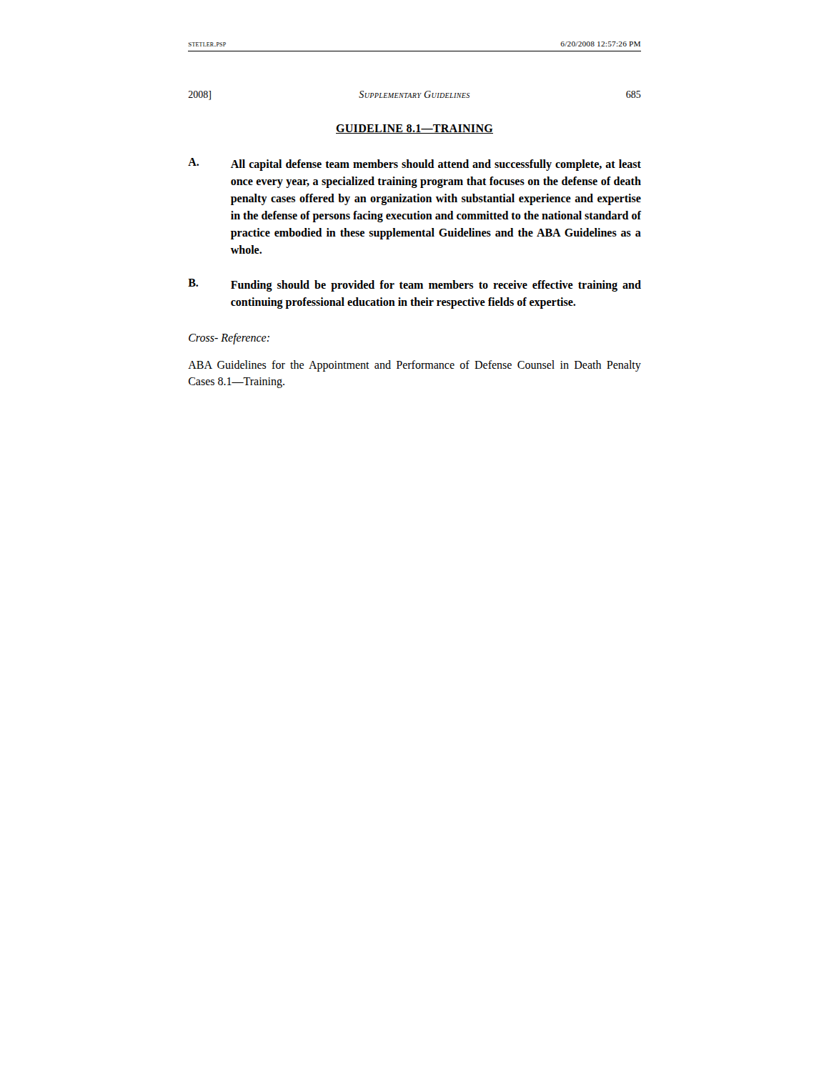Stetler.psp 6/20/2008 12:57:26 PM
2008] Supplementary Guidelines 685
GUIDELINE 8.1—TRAINING
A. All capital defense team members should attend and successfully complete, at least once every year, a specialized training program that focuses on the defense of death penalty cases offered by an organization with substantial experience and expertise in the defense of persons facing execution and committed to the national standard of practice embodied in these supplemental Guidelines and the ABA Guidelines as a whole.
B. Funding should be provided for team members to receive effective training and continuing professional education in their respective fields of expertise.
Cross- Reference:
ABA Guidelines for the Appointment and Performance of Defense Counsel in Death Penalty Cases 8.1—Training.